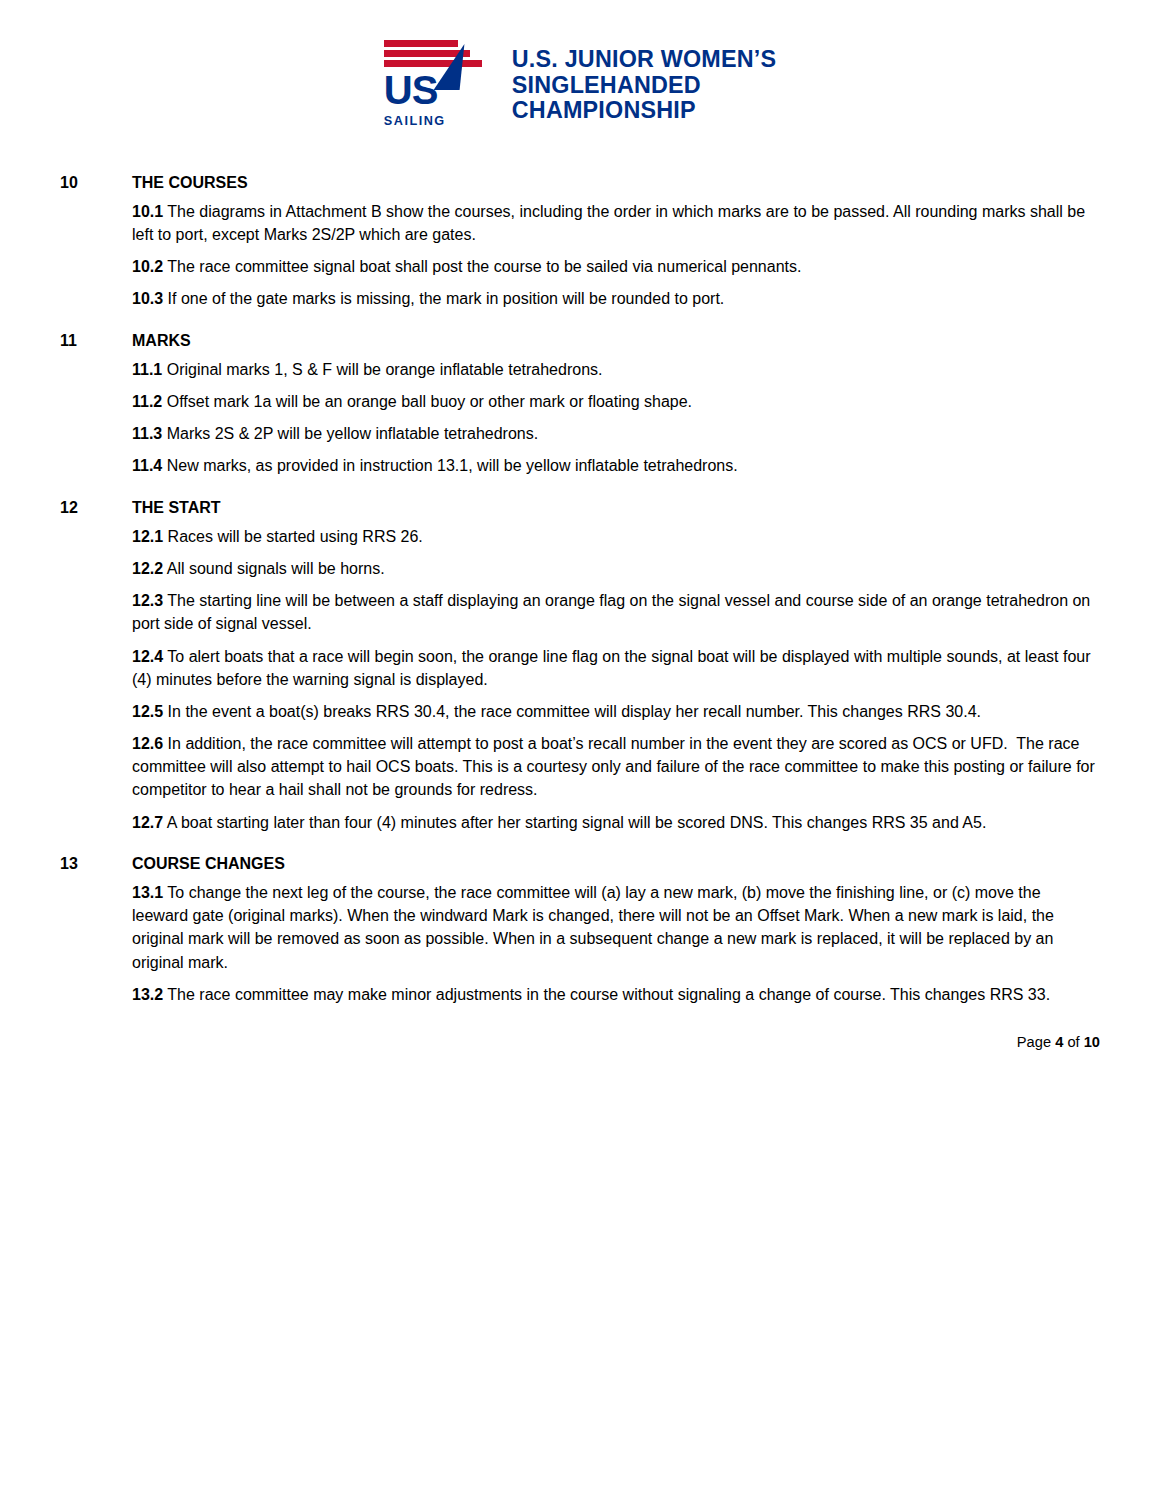| US SAILING | U.S. JUNIOR WOMEN’S SINGLEHANDED CHAMPIONSHIP |
10 THE COURSES
10.1 The diagrams in Attachment B show the courses, including the order in which marks are to be passed. All rounding marks shall be left to port, except Marks 2S/2P which are gates.
10.2 The race committee signal boat shall post the course to be sailed via numerical pennants.
10.3 If one of the gate marks is missing, the mark in position will be rounded to port.
11 MARKS
11.1 Original marks 1, S & F will be orange inflatable tetrahedrons.
11.2 Offset mark 1a will be an orange ball buoy or other mark or floating shape.
11.3 Marks 2S & 2P will be yellow inflatable tetrahedrons.
11.4 New marks, as provided in instruction 13.1, will be yellow inflatable tetrahedrons.
12 THE START
12.1 Races will be started using RRS 26.
12.2 All sound signals will be horns.
12.3 The starting line will be between a staff displaying an orange flag on the signal vessel and course side of an orange tetrahedron on port side of signal vessel.
12.4 To alert boats that a race will begin soon, the orange line flag on the signal boat will be displayed with multiple sounds, at least four (4) minutes before the warning signal is displayed.
12.5 In the event a boat(s) breaks RRS 30.4, the race committee will display her recall number. This changes RRS 30.4.
12.6 In addition, the race committee will attempt to post a boat’s recall number in the event they are scored as OCS or UFD. The race committee will also attempt to hail OCS boats. This is a courtesy only and failure of the race committee to make this posting or failure for competitor to hear a hail shall not be grounds for redress.
12.7 A boat starting later than four (4) minutes after her starting signal will be scored DNS. This changes RRS 35 and A5.
13 COURSE CHANGES
13.1 To change the next leg of the course, the race committee will (a) lay a new mark, (b) move the finishing line, or (c) move the leeward gate (original marks). When the windward Mark is changed, there will not be an Offset Mark. When a new mark is laid, the original mark will be removed as soon as possible. When in a subsequent change a new mark is replaced, it will be replaced by an original mark.
13.2 The race committee may make minor adjustments in the course without signaling a change of course. This changes RRS 33.
Page 4 of 10